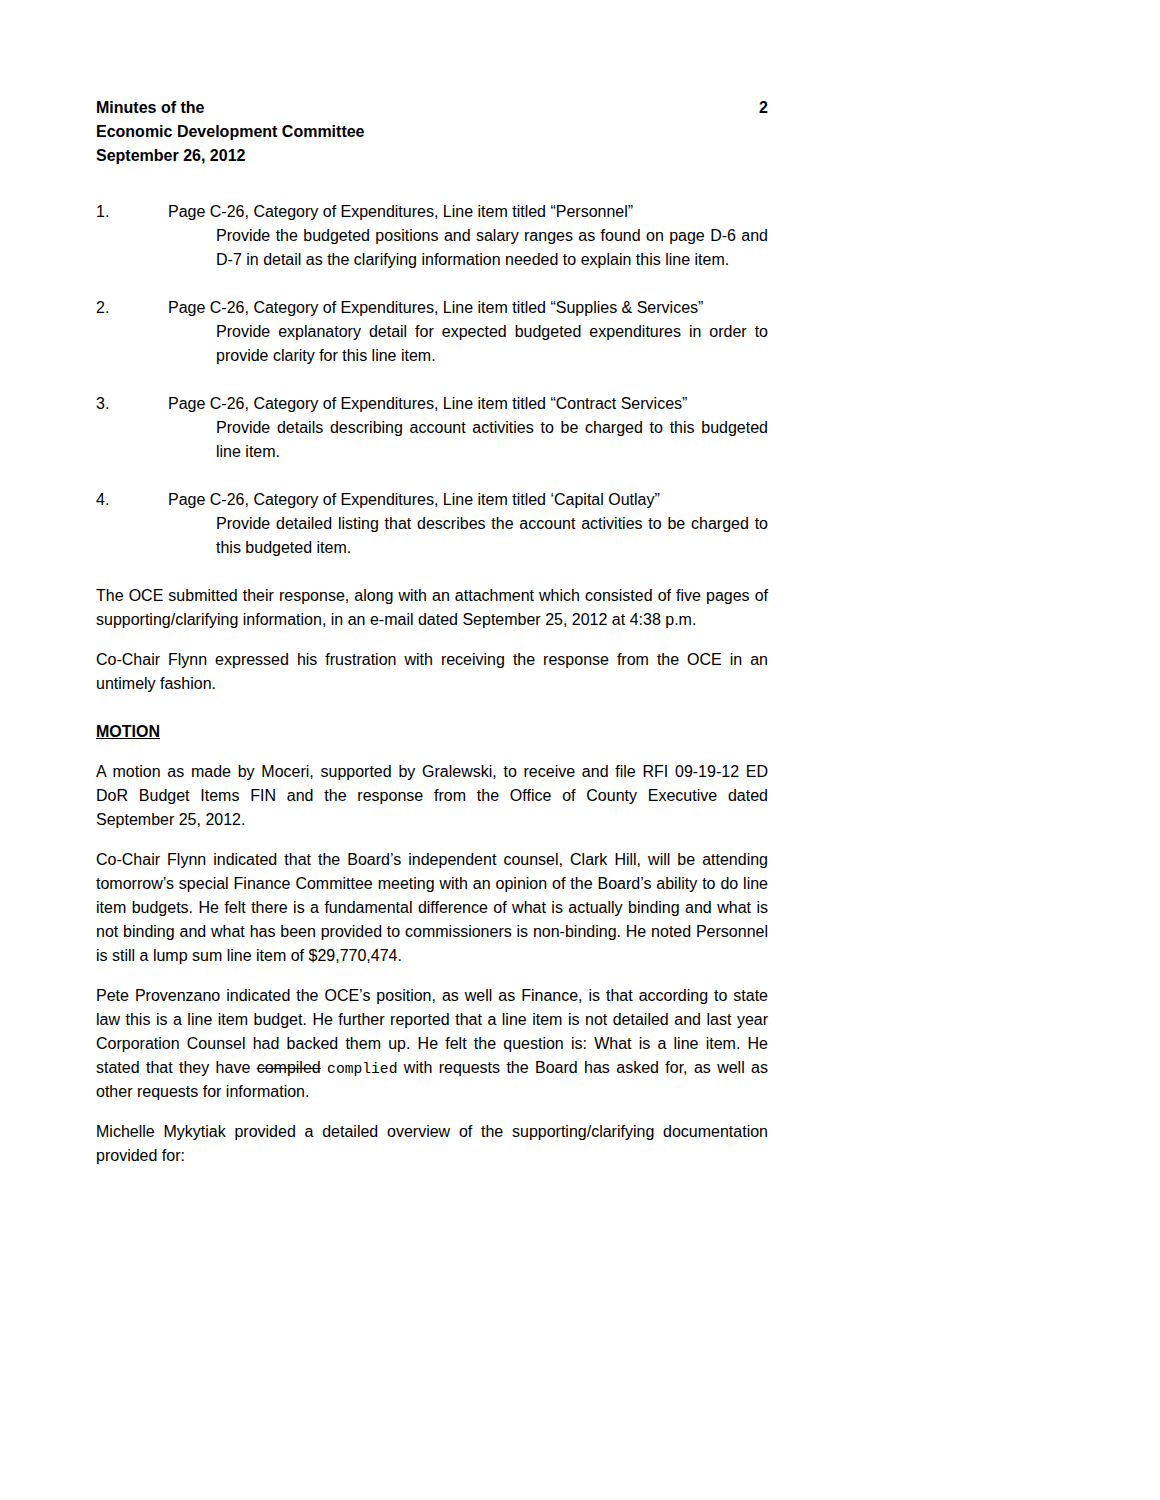2 Minutes of the
Economic Development Committee
September 26, 2012
1.
Page C-26, Category of Expenditures, Line item titled “Personnel”
Provide the budgeted positions and salary ranges as found on page D-6 and D-7 in detail as the clarifying information needed to explain this line item.
2.
Page C-26, Category of Expenditures, Line item titled “Supplies & Services”
Provide explanatory detail for expected budgeted expenditures in order to provide clarity for this line item.
3.
Page C-26, Category of Expenditures, Line item titled “Contract Services”
Provide details describing account activities to be charged to this budgeted line item.
4.
Page C-26, Category of Expenditures, Line item titled ‘Capital Outlay”
Provide detailed listing that describes the account activities to be charged to this budgeted item.
The OCE submitted their response, along with an attachment which consisted of five pages of supporting/clarifying information, in an e-mail dated September 25, 2012 at 4:38 p.m.
Co-Chair Flynn expressed his frustration with receiving the response from the OCE in an untimely fashion.
MOTION
A motion as made by Moceri, supported by Gralewski, to receive and file RFI 09-19-12 ED DoR Budget Items FIN and the response from the Office of County Executive dated September 25, 2012.
Co-Chair Flynn indicated that the Board’s independent counsel, Clark Hill, will be attending tomorrow’s special Finance Committee meeting with an opinion of the Board’s ability to do line item budgets. He felt there is a fundamental difference of what is actually binding and what is not binding and what has been provided to commissioners is non-binding. He noted Personnel is still a lump sum line item of $29,770,474.
Pete Provenzano indicated the OCE’s position, as well as Finance, is that according to state law this is a line item budget. He further reported that a line item is not detailed and last year Corporation Counsel had backed them up. He felt the question is: What is a line item. He stated that they have compiled complied with requests the Board has asked for, as well as other requests for information.
Michelle Mykytiak provided a detailed overview of the supporting/clarifying documentation provided for: